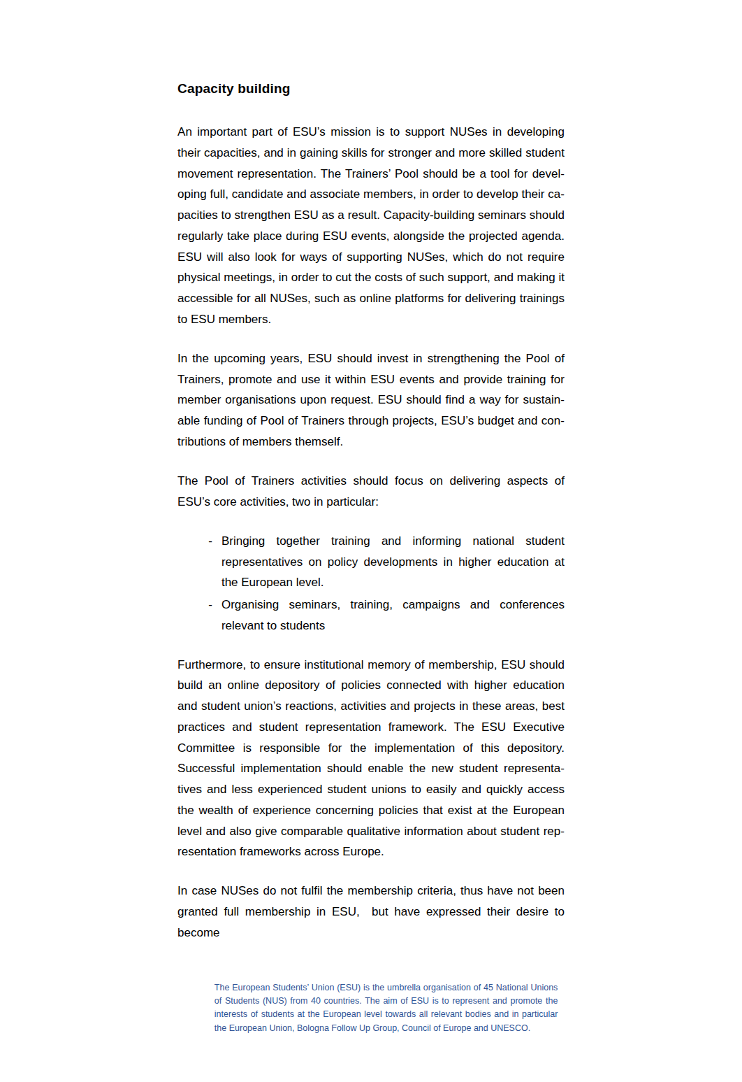Capacity building
An important part of ESU’s mission is to support NUSes in developing their capacities, and in gaining skills for stronger and more skilled student movement representation. The Trainers’ Pool should be a tool for developing full, candidate and associate members, in order to develop their capacities to strengthen ESU as a result. Capacity-building seminars should regularly take place during ESU events, alongside the projected agenda. ESU will also look for ways of supporting NUSes, which do not require physical meetings, in order to cut the costs of such support, and making it accessible for all NUSes, such as online platforms for delivering trainings to ESU members.
In the upcoming years, ESU should invest in strengthening the Pool of Trainers, promote and use it within ESU events and provide training for member organisations upon request. ESU should find a way for sustainable funding of Pool of Trainers through projects, ESU’s budget and contributions of members themself.
The Pool of Trainers activities should focus on delivering aspects of ESU’s core activities, two in particular:
Bringing together training and informing national student representatives on policy developments in higher education at the European level.
Organising seminars, training, campaigns and conferences relevant to students
Furthermore, to ensure institutional memory of membership, ESU should build an online depository of policies connected with higher education and student union’s reactions, activities and projects in these areas, best practices and student representation framework. The ESU Executive Committee is responsible for the implementation of this depository. Successful implementation should enable the new student representatives and less experienced student unions to easily and quickly access the wealth of experience concerning policies that exist at the European level and also give comparable qualitative information about student representation frameworks across Europe.
In case NUSes do not fulfil the membership criteria, thus have not been granted full membership in ESU, but have expressed their desire to become
The European Students’ Union (ESU) is the umbrella organisation of 45 National Unions of Students (NUS) from 40 countries. The aim of ESU is to represent and promote the interests of students at the European level towards all relevant bodies and in particular the European Union, Bologna Follow Up Group, Council of Europe and UNESCO.